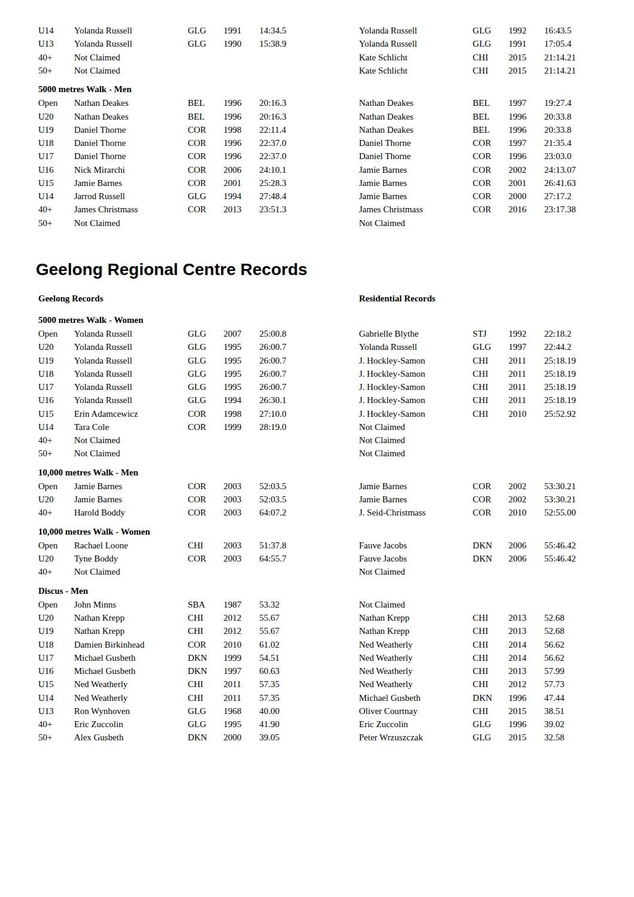| U14 | Yolanda Russell | GLG | 1991 | 14:34.5 | | Yolanda Russell | GLG | 1992 | 16:43.5 |
| U13 | Yolanda Russell | GLG | 1990 | 15:38.9 | | Yolanda Russell | GLG | 1991 | 17:05.4 |
| 40+ | Not Claimed | | | | | Kate Schlicht | CHI | 2015 | 21:14.21 |
| 50+ | Not Claimed | | | | | Kate Schlicht | CHI | 2015 | 21:14.21 |
| 5000 metres Walk - Men |
| Open | Nathan Deakes | BEL | 1996 | 20:16.3 | | Nathan Deakes | BEL | 1997 | 19:27.4 |
| U20 | Nathan Deakes | BEL | 1996 | 20:16.3 | | Nathan Deakes | BEL | 1996 | 20:33.8 |
| U19 | Daniel Thorne | COR | 1998 | 22:11.4 | | Nathan Deakes | BEL | 1996 | 20:33.8 |
| U18 | Daniel Thorne | COR | 1996 | 22:37.0 | | Daniel Thorne | COR | 1997 | 21:35.4 |
| U17 | Daniel Thorne | COR | 1996 | 22:37.0 | | Daniel Thorne | COR | 1996 | 23:03.0 |
| U16 | Nick Mirarchi | COR | 2006 | 24:10.1 | | Jamie Barnes | COR | 2002 | 24:13.07 |
| U15 | Jamie Barnes | COR | 2001 | 25:28.3 | | Jamie Barnes | COR | 2001 | 26:41.63 |
| U14 | Jarrod Russell | GLG | 1994 | 27:48.4 | | Jamie Barnes | COR | 2000 | 27:17.2 |
| 40+ | James Christmass | COR | 2013 | 23:51.3 | | James Christmass | COR | 2016 | 23:17.38 |
| 50+ | Not Claimed | | | | | Not Claimed | | | |
Geelong Regional Centre Records
| Geelong Records | | Residential Records |
| 5000 metres Walk - Women |
| Open | Yolanda Russell | GLG | 2007 | 25:00.8 | | Gabrielle Blythe | STJ | 1992 | 22:18.2 |
| U20 | Yolanda Russell | GLG | 1995 | 26:00.7 | | Yolanda Russell | GLG | 1997 | 22:44.2 |
| U19 | Yolanda Russell | GLG | 1995 | 26:00.7 | | J. Hockley-Samon | CHI | 2011 | 25:18.19 |
| U18 | Yolanda Russell | GLG | 1995 | 26:00.7 | | J. Hockley-Samon | CHI | 2011 | 25:18.19 |
| U17 | Yolanda Russell | GLG | 1995 | 26:00.7 | | J. Hockley-Samon | CHI | 2011 | 25:18.19 |
| U16 | Yolanda Russell | GLG | 1994 | 26:30.1 | | J. Hockley-Samon | CHI | 2011 | 25:18.19 |
| U15 | Erin Adamcewicz | COR | 1998 | 27:10.0 | | J. Hockley-Samon | CHI | 2010 | 25:52.92 |
| U14 | Tara Cole | COR | 1999 | 28:19.0 | | Not Claimed | | | |
| 40+ | Not Claimed | | | | | Not Claimed | | | |
| 50+ | Not Claimed | | | | | Not Claimed | | | |
| 10,000 metres Walk - Men |
| Open | Jamie Barnes | COR | 2003 | 52:03.5 | | Jamie Barnes | COR | 2002 | 53:30.21 |
| U20 | Jamie Barnes | COR | 2003 | 52:03.5 | | Jamie Barnes | COR | 2002 | 53:30.21 |
| 40+ | Harold Boddy | COR | 2003 | 64:07.2 | | J. Seid-Christmass | COR | 2010 | 52:55.00 |
| 10,000 metres Walk - Women |
| Open | Rachael Loone | CHI | 2003 | 51:37.8 | | Fauve Jacobs | DKN | 2006 | 55:46.42 |
| U20 | Tyne Boddy | COR | 2003 | 64:55.7 | | Fauve Jacobs | DKN | 2006 | 55:46.42 |
| 40+ | Not Claimed | | | | | Not Claimed | | | |
| Discus - Men |
| Open | John Minns | SBA | 1987 | 53.32 | | Not Claimed | | | |
| U20 | Nathan Krepp | CHI | 2012 | 55.67 | | Nathan Krepp | CHI | 2013 | 52.68 |
| U19 | Nathan Krepp | CHI | 2012 | 55.67 | | Nathan Krepp | CHI | 2013 | 52.68 |
| U18 | Damien Birkinhead | COR | 2010 | 61.02 | | Ned Weatherly | CHI | 2014 | 56.62 |
| U17 | Michael Gusbeth | DKN | 1999 | 54.51 | | Ned Weatherly | CHI | 2014 | 56.62 |
| U16 | Michael Gusbeth | DKN | 1997 | 60.63 | | Ned Weatherly | CHI | 2013 | 57.99 |
| U15 | Ned Weatherly | CHI | 2011 | 57.35 | | Ned Weatherly | CHI | 2012 | 57.73 |
| U14 | Ned Weatherly | CHI | 2011 | 57.35 | | Michael Gusbeth | DKN | 1996 | 47.44 |
| U13 | Ron Wynhoven | GLG | 1968 | 40.00 | | Oliver Courtnay | CHI | 2015 | 38.51 |
| 40+ | Eric Zuccolin | GLG | 1995 | 41.90 | | Eric Zuccolin | GLG | 1996 | 39.02 |
| 50+ | Alex Gusbeth | DKN | 2000 | 39.05 | | Peter Wrzuszczak | GLG | 2015 | 32.58 |